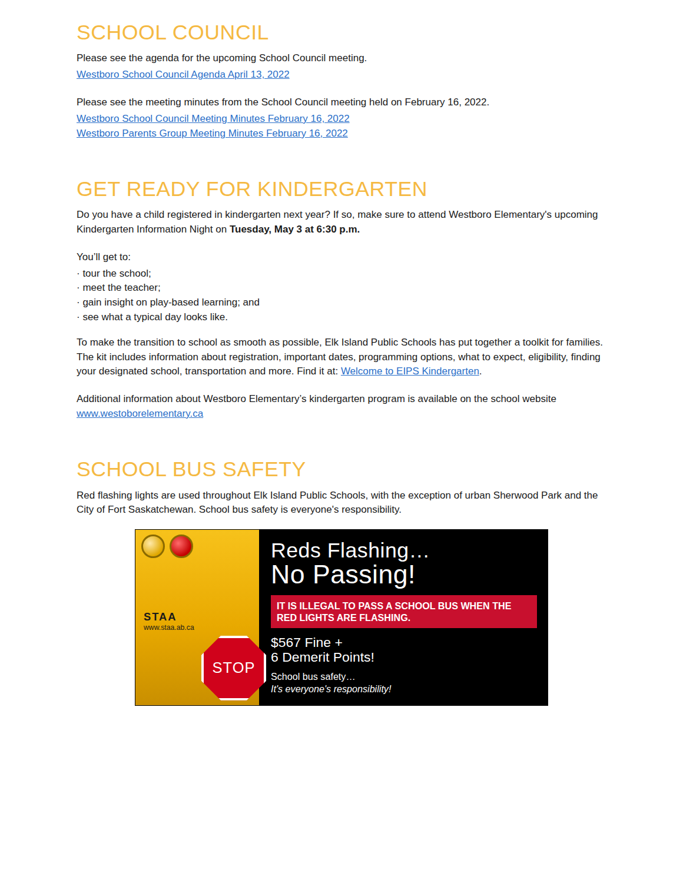School Council
Please see the agenda for the upcoming School Council meeting.
Westboro School Council Agenda April 13, 2022
Please see the meeting minutes from the School Council meeting held on February 16, 2022.
Westboro School Council Meeting Minutes February 16, 2022 Westboro Parents Group Meeting Minutes February 16, 2022
Get Ready for Kindergarten
Do you have a child registered in kindergarten next year? If so, make sure to attend Westboro Elementary's upcoming Kindergarten Information Night on Tuesday, May 3 at 6:30 p.m.
You’ll get to:
tour the school;
meet the teacher;
gain insight on play-based learning; and
see what a typical day looks like.
To make the transition to school as smooth as possible, Elk Island Public Schools has put together a toolkit for families. The kit includes information about registration, important dates, programming options, what to expect, eligibility, finding your designated school, transportation and more. Find it at: Welcome to EIPS Kindergarten.
Additional information about Westboro Elementary’s kindergarten program is available on the school website www.westoborelementary.ca
School Bus Safety
Red flashing lights are used throughout Elk Island Public Schools, with the exception of urban Sherwood Park and the City of Fort Saskatchewan. School bus safety is everyone's responsibility.
STAA www.staa.ab.ca
STOP
Reds Flashing… No Passing!
It is illegal to pass a school bus when the red lights are flashing.
$567 Fine +
6 Demerit Points!
School bus safety…
It's everyone's responsibility!